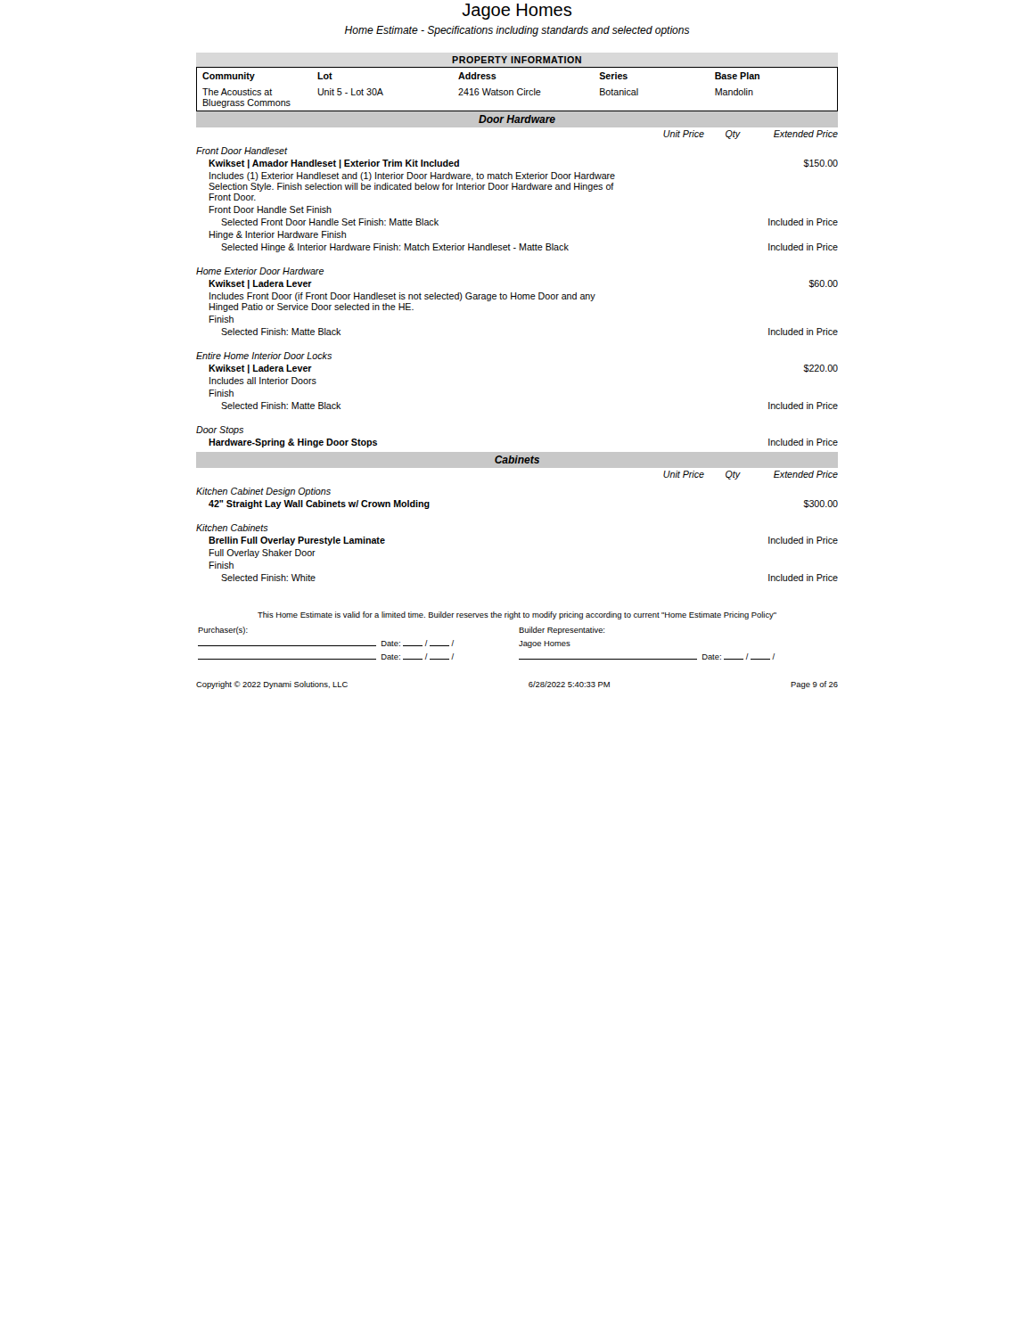Jagoe Homes
Home Estimate - Specifications including standards and selected options
PROPERTY INFORMATION
| Community | Lot | Address | Series | Base Plan |
| The Acoustics at Bluegrass Commons | Unit 5 - Lot 30A | 2416 Watson Circle | Botanical | Mandolin |
Door Hardware
| | Unit Price | Qty | Extended Price |
| Front Door Handleset | | | |
| Kwikset / Amador Handleset / Exterior Trim Kit Included | | | $150.00 |
| Includes (1) Exterior Handleset and (1) Interior Door Hardware, to match Exterior Door Hardware Selection Style. Finish selection will be indicated below for Interior Door Hardware and Hinges of Front Door. | | | |
| Front Door Handle Set Finish | | | |
| Selected Front Door Handle Set Finish: Matte Black | | | Included in Price |
| Hinge & Interior Hardware Finish | | | |
| Selected Hinge & Interior Hardware Finish: Match Exterior Handleset - Matte Black | | | Included in Price |
| Home Exterior Door Hardware | | | |
| Kwikset / Ladera Lever | | | $60.00 |
| Includes Front Door (if Front Door Handleset is not selected) Garage to Home Door and any Hinged Patio or Service Door selected in the HE. | | | |
| Finish | | | |
| Selected Finish: Matte Black | | | Included in Price |
| Entire Home Interior Door Locks | | | |
| Kwikset / Ladera Lever | | | $220.00 |
| Includes all Interior Doors | | | |
| Finish | | | |
| Selected Finish: Matte Black | | | Included in Price |
| Door Stops | | | |
| Hardware-Spring & Hinge Door Stops | | | Included in Price |
Cabinets
| | Unit Price | Qty | Extended Price |
| Kitchen Cabinet Design Options | | | |
| 42" Straight Lay Wall Cabinets w/ Crown Molding | | | $300.00 |
| Kitchen Cabinets | | | |
| Brellin Full Overlay Purestyle Laminate | | | Included in Price |
| Full Overlay Shaker Door | | | |
| Finish | | | |
| Selected Finish: White | | | Included in Price |
This Home Estimate is valid for a limited time. Builder reserves the right to modify pricing according to current "Home Estimate Pricing Policy"
| Purchaser(s): | Builder Representative: |
| Date: / / | Jagoe Homes |
| Date: / / | Date: / / |
Copyright © 2022 Dynami Solutions, LLC 6/28/2022 5:40:33 PM Page 9 of 26